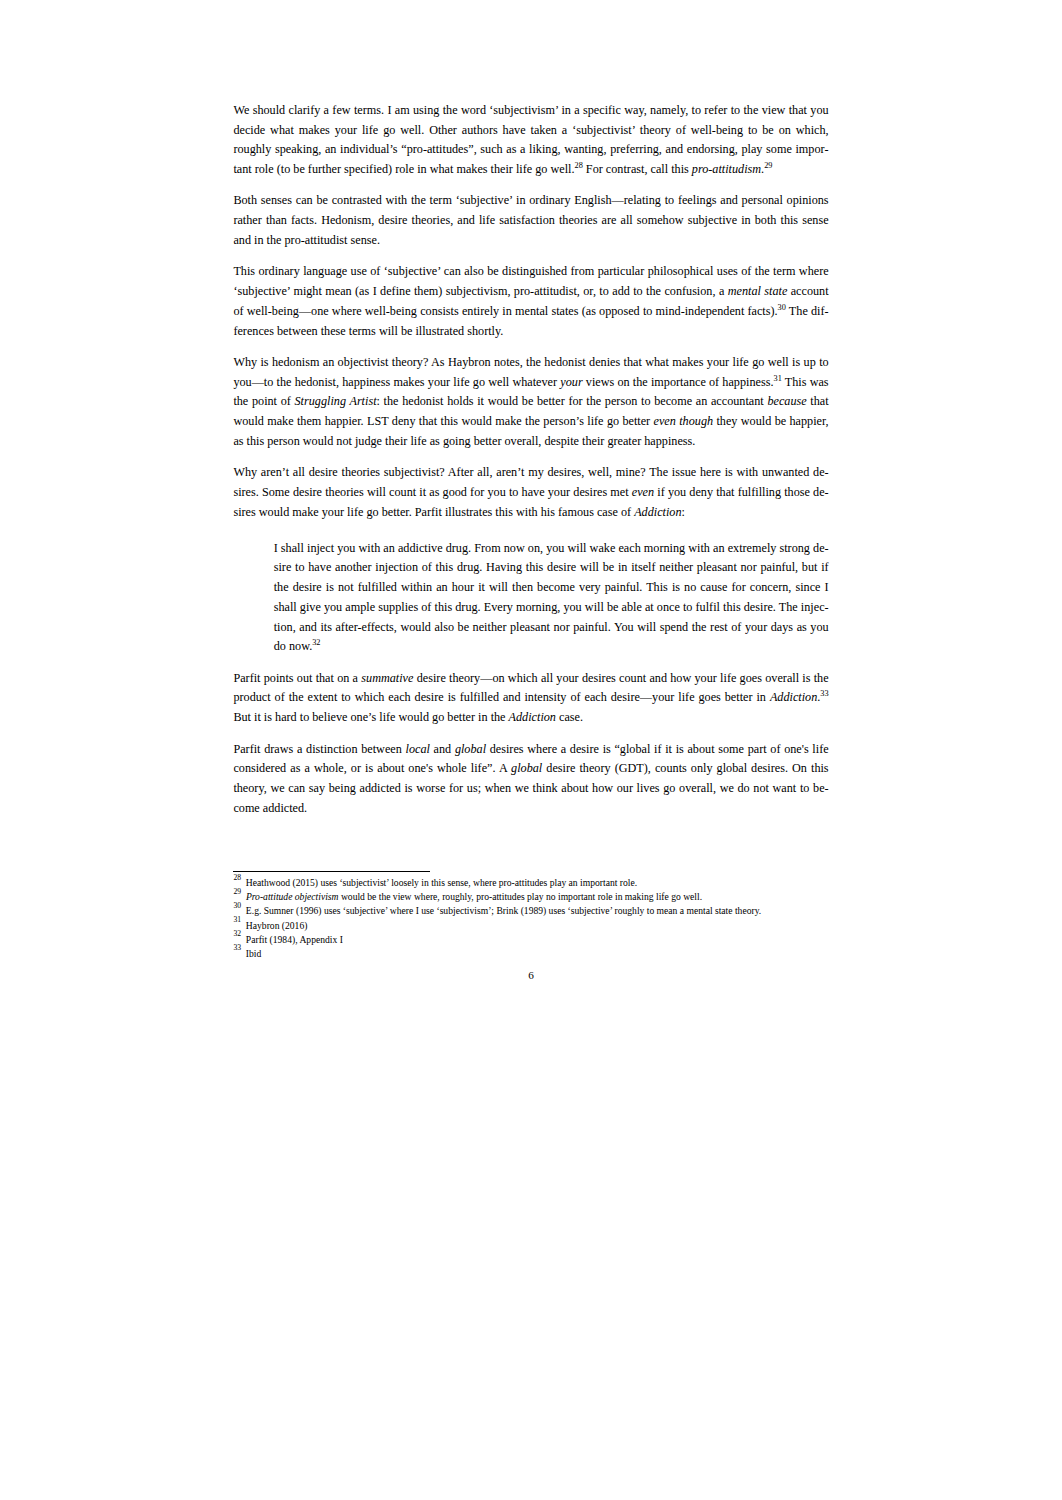We should clarify a few terms. I am using the word ‘subjectivism’ in a specific way, namely, to refer to the view that you decide what makes your life go well. Other authors have taken a ‘subjectivist’ theory of well-being to be on which, roughly speaking, an individual’s “pro-attitudes”, such as a liking, wanting, preferring, and endorsing, play some important role (to be further specified) role in what makes their life go well.28 For contrast, call this pro-attitudism.29
Both senses can be contrasted with the term ‘subjective’ in ordinary English—relating to feelings and personal opinions rather than facts. Hedonism, desire theories, and life satisfaction theories are all somehow subjective in both this sense and in the pro-attitudist sense.
This ordinary language use of ‘subjective’ can also be distinguished from particular philosophical uses of the term where ‘subjective’ might mean (as I define them) subjectivism, pro-attitudist, or, to add to the confusion, a mental state account of well-being—one where well-being consists entirely in mental states (as opposed to mind-independent facts).30 The differences between these terms will be illustrated shortly.
Why is hedonism an objectivist theory? As Haybron notes, the hedonist denies that what makes your life go well is up to you—to the hedonist, happiness makes your life go well whatever your views on the importance of happiness.31 This was the point of Struggling Artist: the hedonist holds it would be better for the person to become an accountant because that would make them happier. LST deny that this would make the person’s life go better even though they would be happier, as this person would not judge their life as going better overall, despite their greater happiness.
Why aren’t all desire theories subjectivist? After all, aren’t my desires, well, mine? The issue here is with unwanted desires. Some desire theories will count it as good for you to have your desires met even if you deny that fulfilling those desires would make your life go better. Parfit illustrates this with his famous case of Addiction:
I shall inject you with an addictive drug. From now on, you will wake each morning with an extremely strong desire to have another injection of this drug. Having this desire will be in itself neither pleasant nor painful, but if the desire is not fulfilled within an hour it will then become very painful. This is no cause for concern, since I shall give you ample supplies of this drug. Every morning, you will be able at once to fulfil this desire. The injection, and its after-effects, would also be neither pleasant nor painful. You will spend the rest of your days as you do now.32
Parfit points out that on a summative desire theory—on which all your desires count and how your life goes overall is the product of the extent to which each desire is fulfilled and intensity of each desire—your life goes better in Addiction.33 But it is hard to believe one’s life would go better in the Addiction case.
Parfit draws a distinction between local and global desires where a desire is “global if it is about some part of one's life considered as a whole, or is about one's whole life”. A global desire theory (GDT), counts only global desires. On this theory, we can say being addicted is worse for us; when we think about how our lives go overall, we do not want to become addicted.
28 Heathwood (2015) uses ‘subjectivist’ loosely in this sense, where pro-attitudes play an important role.
29 Pro-attitude objectivism would be the view where, roughly, pro-attitudes play no important role in making life go well.
30 E.g. Sumner (1996) uses ‘subjective’ where I use ‘subjectivism’; Brink (1989) uses ‘subjective’ roughly to mean a mental state theory.
31 Haybron (2016)
32 Parfit (1984), Appendix I
33 Ibid
6